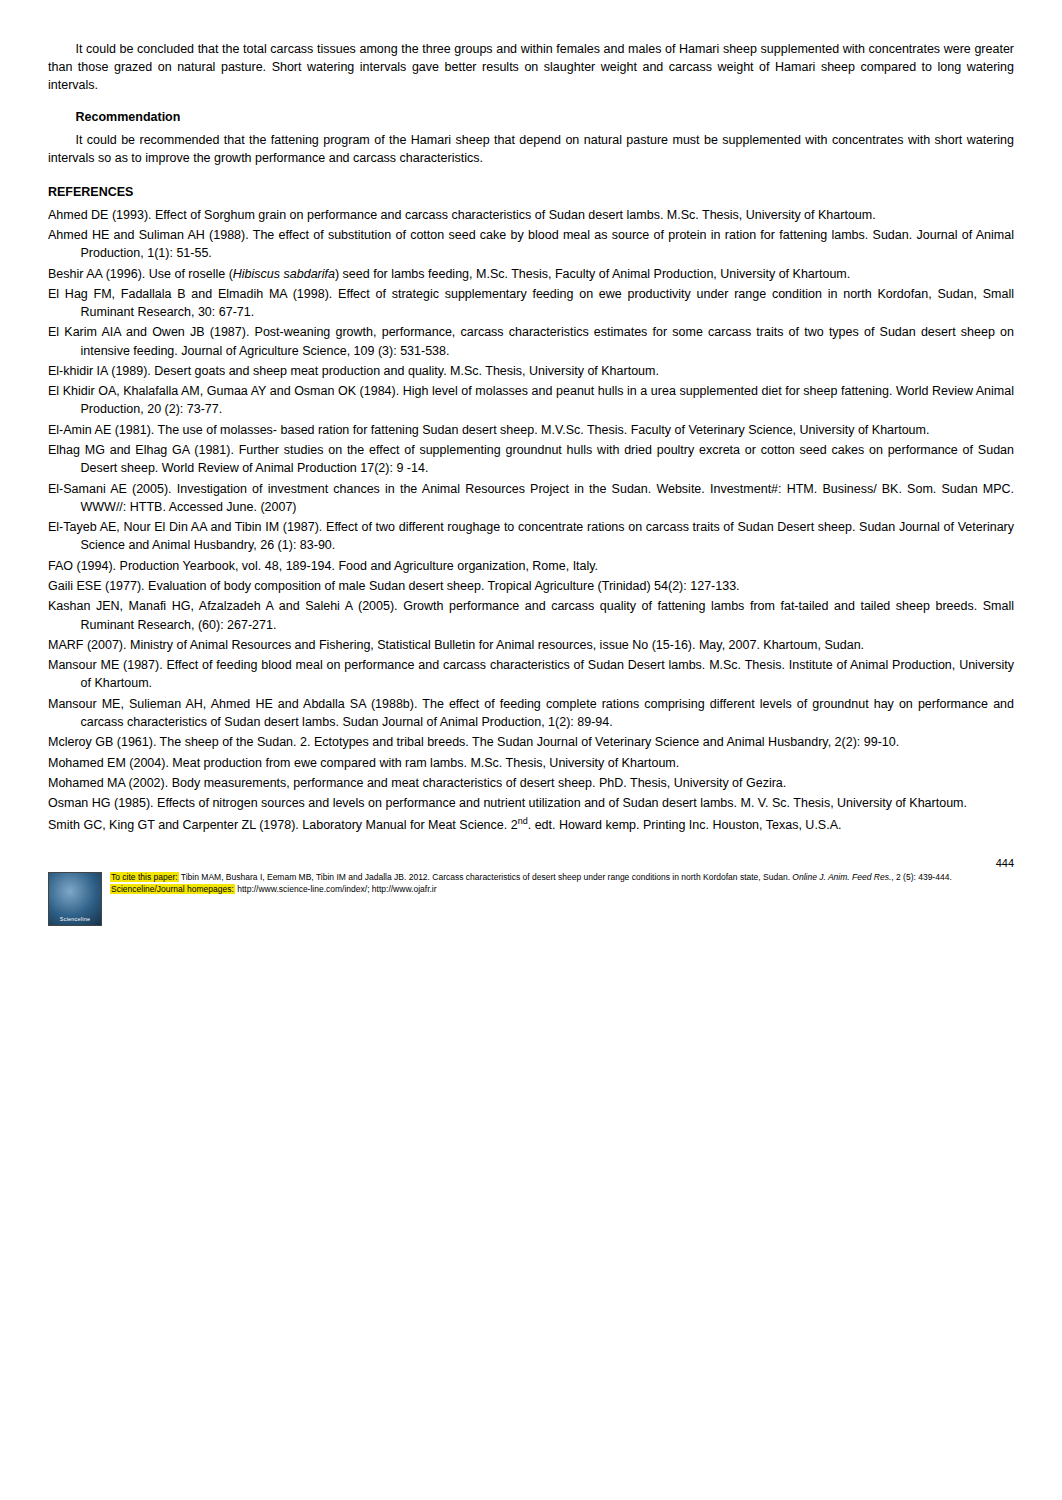It could be concluded that the total carcass tissues among the three groups and within females and males of Hamari sheep supplemented with concentrates were greater than those grazed on natural pasture. Short watering intervals gave better results on slaughter weight and carcass weight of Hamari sheep compared to long watering intervals.
Recommendation
It could be recommended that the fattening program of the Hamari sheep that depend on natural pasture must be supplemented with concentrates with short watering intervals so as to improve the growth performance and carcass characteristics.
REFERENCES
Ahmed DE (1993). Effect of Sorghum grain on performance and carcass characteristics of Sudan desert lambs. M.Sc. Thesis, University of Khartoum.
Ahmed HE and Suliman AH (1988). The effect of substitution of cotton seed cake by blood meal as source of protein in ration for fattening lambs. Sudan. Journal of Animal Production, 1(1): 51-55.
Beshir AA (1996). Use of roselle (Hibiscus sabdarifa) seed for lambs feeding, M.Sc. Thesis, Faculty of Animal Production, University of Khartoum.
El Hag FM, Fadallala B and Elmadih MA (1998). Effect of strategic supplementary feeding on ewe productivity under range condition in north Kordofan, Sudan, Small Ruminant Research, 30: 67-71.
El Karim AIA and Owen JB (1987). Post-weaning growth, performance, carcass characteristics estimates for some carcass traits of two types of Sudan desert sheep on intensive feeding. Journal of Agriculture Science, 109 (3): 531-538.
El-khidir IA (1989). Desert goats and sheep meat production and quality. M.Sc. Thesis, University of Khartoum.
El Khidir OA, Khalafalla AM, Gumaa AY and Osman OK (1984). High level of molasses and peanut hulls in a urea supplemented diet for sheep fattening. World Review Animal Production, 20 (2): 73-77.
El-Amin AE (1981). The use of molasses- based ration for fattening Sudan desert sheep. M.V.Sc. Thesis. Faculty of Veterinary Science, University of Khartoum.
Elhag MG and Elhag GA (1981). Further studies on the effect of supplementing groundnut hulls with dried poultry excreta or cotton seed cakes on performance of Sudan Desert sheep. World Review of Animal Production 17(2): 9 -14.
El-Samani AE (2005). Investigation of investment chances in the Animal Resources Project in the Sudan. Website. Investment#: HTM. Business/ BK. Som. Sudan MPC. WWW//: HTTB. Accessed June. (2007)
El-Tayeb AE, Nour El Din AA and Tibin IM (1987). Effect of two different roughage to concentrate rations on carcass traits of Sudan Desert sheep. Sudan Journal of Veterinary Science and Animal Husbandry, 26 (1): 83-90.
FAO (1994). Production Yearbook, vol. 48, 189-194. Food and Agriculture organization, Rome, Italy.
Gaili ESE (1977). Evaluation of body composition of male Sudan desert sheep. Tropical Agriculture (Trinidad) 54(2): 127-133.
Kashan JEN, Manafi HG, Afzalzadeh A and Salehi A (2005). Growth performance and carcass quality of fattening lambs from fat-tailed and tailed sheep breeds. Small Ruminant Research, (60): 267-271.
MARF (2007). Ministry of Animal Resources and Fishering, Statistical Bulletin for Animal resources, issue No (15-16). May, 2007. Khartoum, Sudan.
Mansour ME (1987). Effect of feeding blood meal on performance and carcass characteristics of Sudan Desert lambs. M.Sc. Thesis. Institute of Animal Production, University of Khartoum.
Mansour ME, Sulieman AH, Ahmed HE and Abdalla SA (1988b). The effect of feeding complete rations comprising different levels of groundnut hay on performance and carcass characteristics of Sudan desert lambs. Sudan Journal of Animal Production, 1(2): 89-94.
Mcleroy GB (1961). The sheep of the Sudan. 2. Ectotypes and tribal breeds. The Sudan Journal of Veterinary Science and Animal Husbandry, 2(2): 99-10.
Mohamed EM (2004). Meat production from ewe compared with ram lambs. M.Sc. Thesis, University of Khartoum.
Mohamed MA (2002). Body measurements, performance and meat characteristics of desert sheep. PhD. Thesis, University of Gezira.
Osman HG (1985). Effects of nitrogen sources and levels on performance and nutrient utilization and of Sudan desert lambs. M. V. Sc. Thesis, University of Khartoum.
Smith GC, King GT and Carpenter ZL (1978). Laboratory Manual for Meat Science. 2nd. edt. Howard kemp. Printing Inc. Houston, Texas, U.S.A.
444
To cite this paper: Tibin MAM, Bushara I, Eemam MB, Tibin IM and Jadalla JB. 2012. Carcass characteristics of desert sheep under range conditions in north Kordofan state, Sudan. Online J. Anim. Feed Res., 2 (5): 439-444.
Scienceline/Journal homepages: http://www.science-line.com/index/; http://www.ojafr.ir